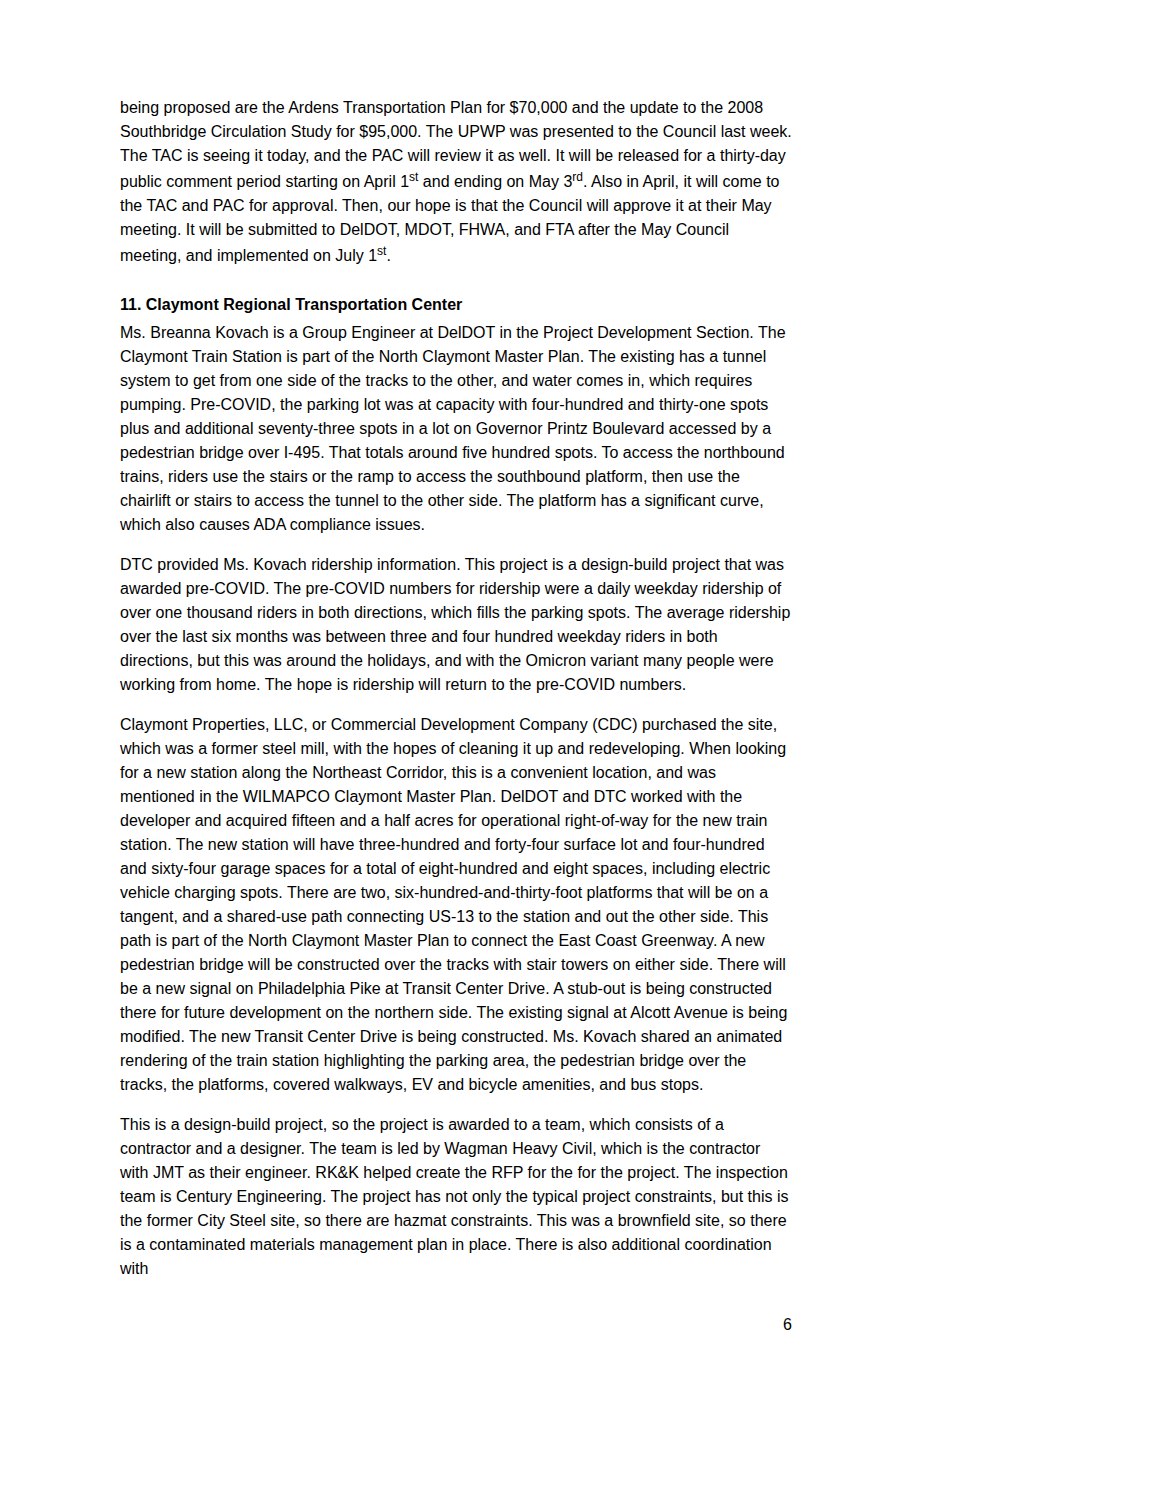being proposed are the Ardens Transportation Plan for $70,000 and the update to the 2008 Southbridge Circulation Study for $95,000. The UPWP was presented to the Council last week. The TAC is seeing it today, and the PAC will review it as well. It will be released for a thirty-day public comment period starting on April 1st and ending on May 3rd. Also in April, it will come to the TAC and PAC for approval. Then, our hope is that the Council will approve it at their May meeting. It will be submitted to DelDOT, MDOT, FHWA, and FTA after the May Council meeting, and implemented on July 1st.
11. Claymont Regional Transportation Center
Ms. Breanna Kovach is a Group Engineer at DelDOT in the Project Development Section. The Claymont Train Station is part of the North Claymont Master Plan. The existing has a tunnel system to get from one side of the tracks to the other, and water comes in, which requires pumping. Pre-COVID, the parking lot was at capacity with four-hundred and thirty-one spots plus and additional seventy-three spots in a lot on Governor Printz Boulevard accessed by a pedestrian bridge over I-495. That totals around five hundred spots. To access the northbound trains, riders use the stairs or the ramp to access the southbound platform, then use the chairlift or stairs to access the tunnel to the other side. The platform has a significant curve, which also causes ADA compliance issues.
DTC provided Ms. Kovach ridership information. This project is a design-build project that was awarded pre-COVID. The pre-COVID numbers for ridership were a daily weekday ridership of over one thousand riders in both directions, which fills the parking spots. The average ridership over the last six months was between three and four hundred weekday riders in both directions, but this was around the holidays, and with the Omicron variant many people were working from home. The hope is ridership will return to the pre-COVID numbers.
Claymont Properties, LLC, or Commercial Development Company (CDC) purchased the site, which was a former steel mill, with the hopes of cleaning it up and redeveloping. When looking for a new station along the Northeast Corridor, this is a convenient location, and was mentioned in the WILMAPCO Claymont Master Plan. DelDOT and DTC worked with the developer and acquired fifteen and a half acres for operational right-of-way for the new train station. The new station will have three-hundred and forty-four surface lot and four-hundred and sixty-four garage spaces for a total of eight-hundred and eight spaces, including electric vehicle charging spots. There are two, six-hundred-and-thirty-foot platforms that will be on a tangent, and a shared-use path connecting US-13 to the station and out the other side. This path is part of the North Claymont Master Plan to connect the East Coast Greenway. A new pedestrian bridge will be constructed over the tracks with stair towers on either side. There will be a new signal on Philadelphia Pike at Transit Center Drive. A stub-out is being constructed there for future development on the northern side. The existing signal at Alcott Avenue is being modified. The new Transit Center Drive is being constructed. Ms. Kovach shared an animated rendering of the train station highlighting the parking area, the pedestrian bridge over the tracks, the platforms, covered walkways, EV and bicycle amenities, and bus stops.
This is a design-build project, so the project is awarded to a team, which consists of a contractor and a designer. The team is led by Wagman Heavy Civil, which is the contractor with JMT as their engineer. RK&K helped create the RFP for the for the project. The inspection team is Century Engineering. The project has not only the typical project constraints, but this is the former City Steel site, so there are hazmat constraints. This was a brownfield site, so there is a contaminated materials management plan in place. There is also additional coordination with
6